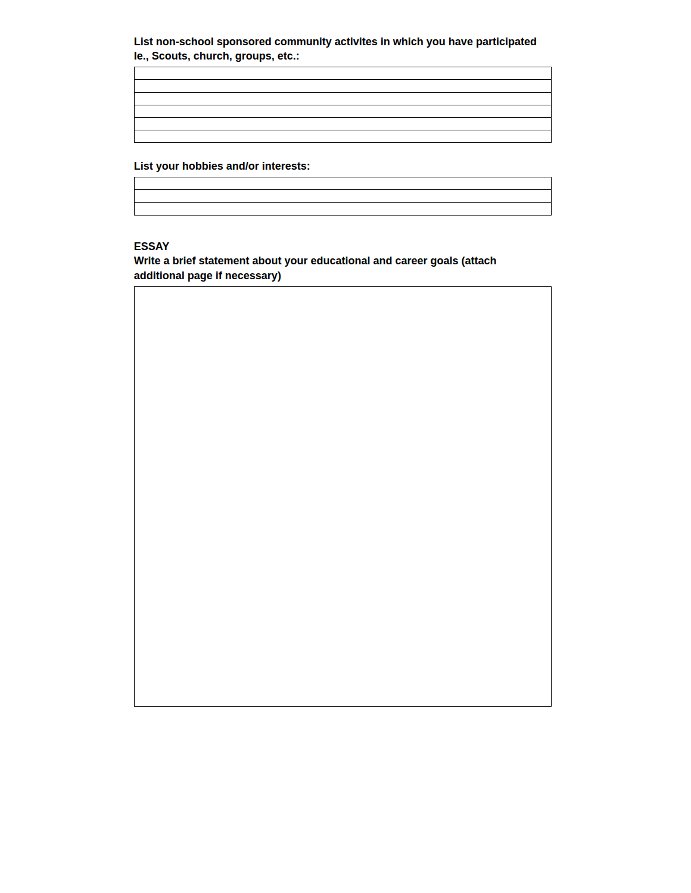List non-school sponsored community activites in which you have participated
Ie., Scouts, church, groups, etc.:
List your hobbies and/or interests:
ESSAY
Write a brief statement about your educational and career goals (attach additional page if necessary)